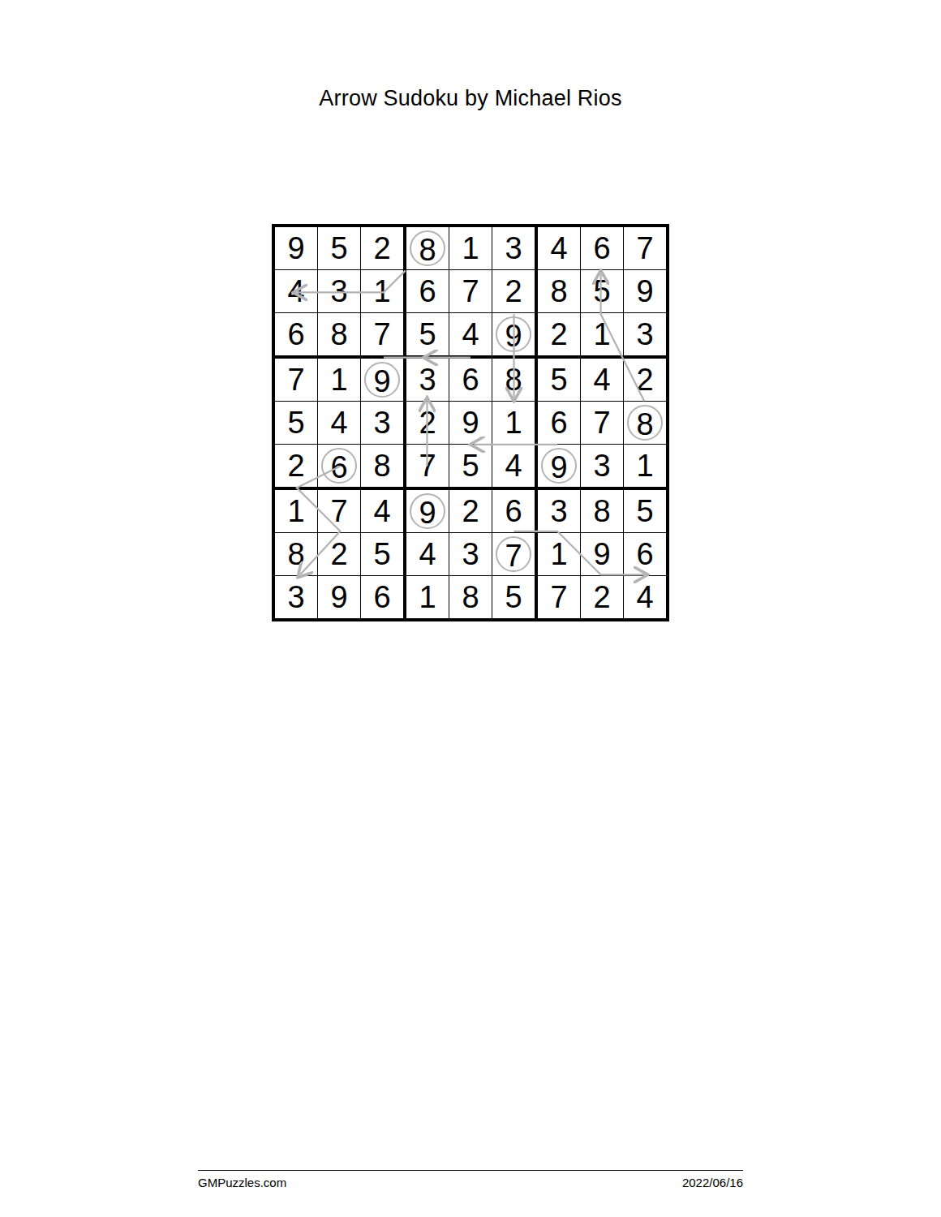Arrow Sudoku by Michael Rios
| 9 | 5 | 2 | 8 | 1 | 3 | 4 | 6 | 7 |
| 4 | 3 | 1 | 6 | 7 | 2 | 8 | 5 | 9 |
| 6 | 8 | 7 | 5 | 4 | 9 | 2 | 1 | 3 |
| 7 | 1 | 9 | 3 | 6 | 8 | 5 | 4 | 2 |
| 5 | 4 | 3 | 2 | 9 | 1 | 6 | 7 | 8 |
| 2 | 6 | 8 | 7 | 5 | 4 | 9 | 3 | 1 |
| 1 | 7 | 4 | 9 | 2 | 6 | 3 | 8 | 5 |
| 8 | 2 | 5 | 4 | 3 | 7 | 1 | 9 | 6 |
| 3 | 9 | 6 | 1 | 8 | 5 | 7 | 2 | 4 |
GMPuzzles.com 2022/06/16